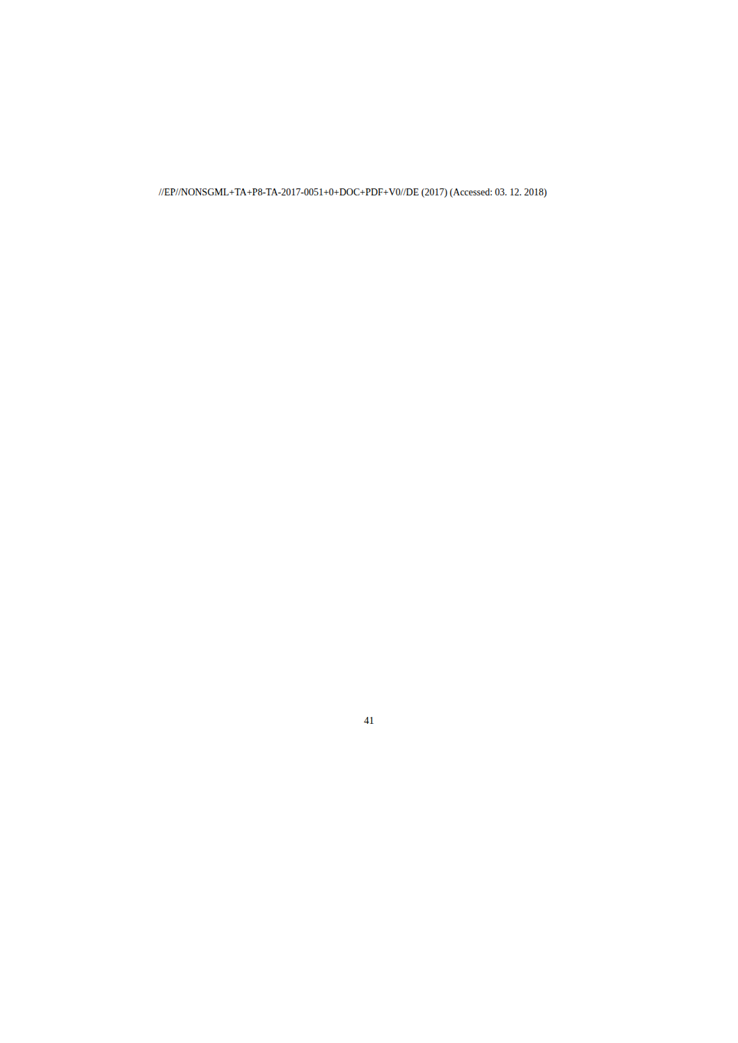//EP//NONSGML+TA+P8-TA-2017-0051+0+DOC+PDF+V0//DE (2017) (Accessed: 03. 12. 2018)
41